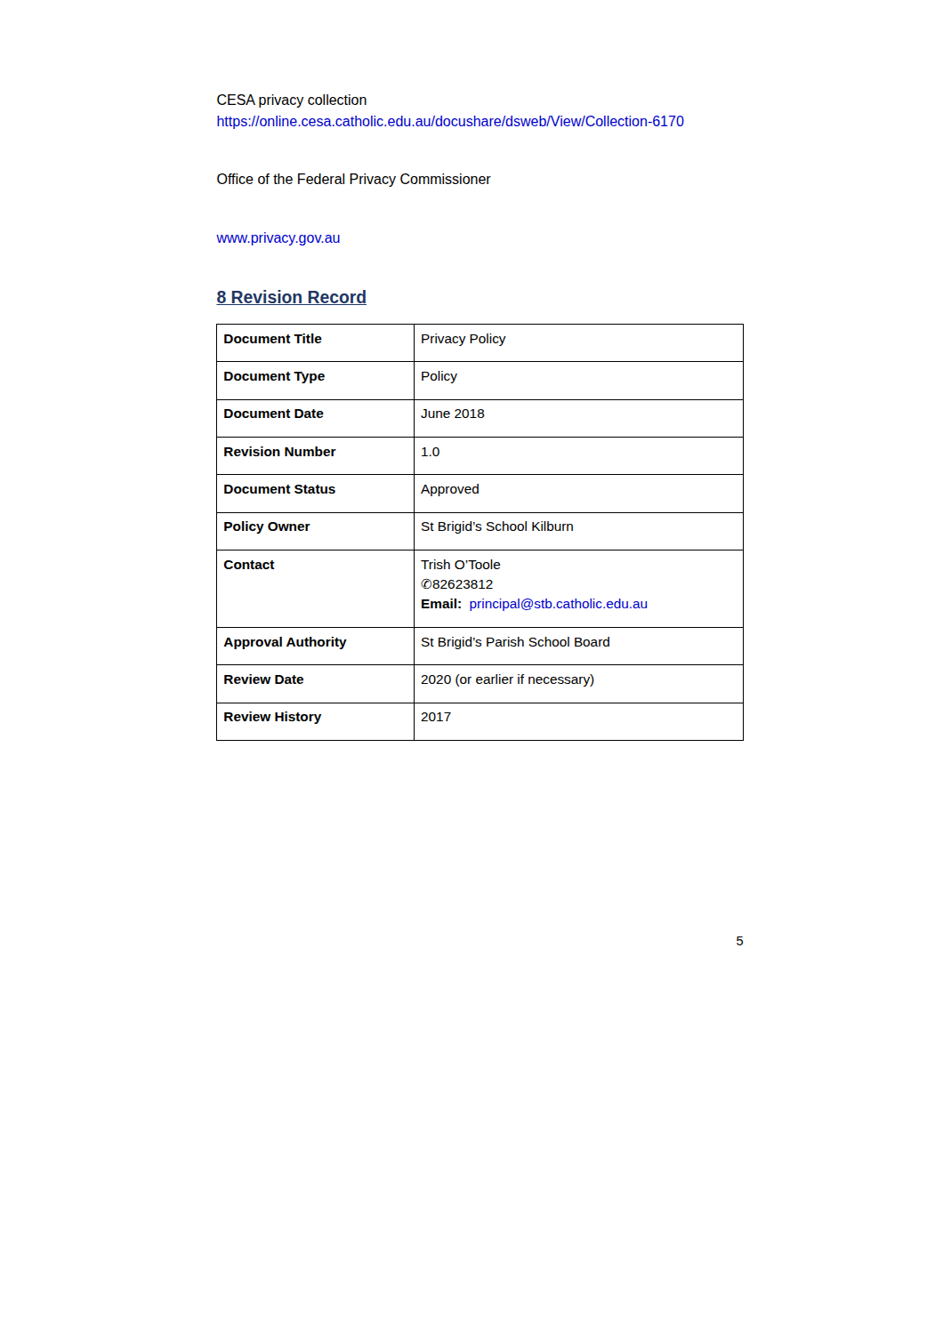CESA privacy collection
https://online.cesa.catholic.edu.au/docushare/dsweb/View/Collection-6170
Office of the Federal Privacy Commissioner
www.privacy.gov.au
8 Revision Record
| Document Title | Privacy Policy |
| Document Type | Policy |
| Document Date | June 2018 |
| Revision Number | 1.0 |
| Document Status | Approved |
| Policy Owner | St Brigid’s School Kilburn |
| Contact | Trish O’Toole ✆ 82623812 Email: principal@stb.catholic.edu.au |
| Approval Authority | St Brigid’s Parish School Board |
| Review Date | 2020 (or earlier if necessary) |
| Review History | 2017 |
5